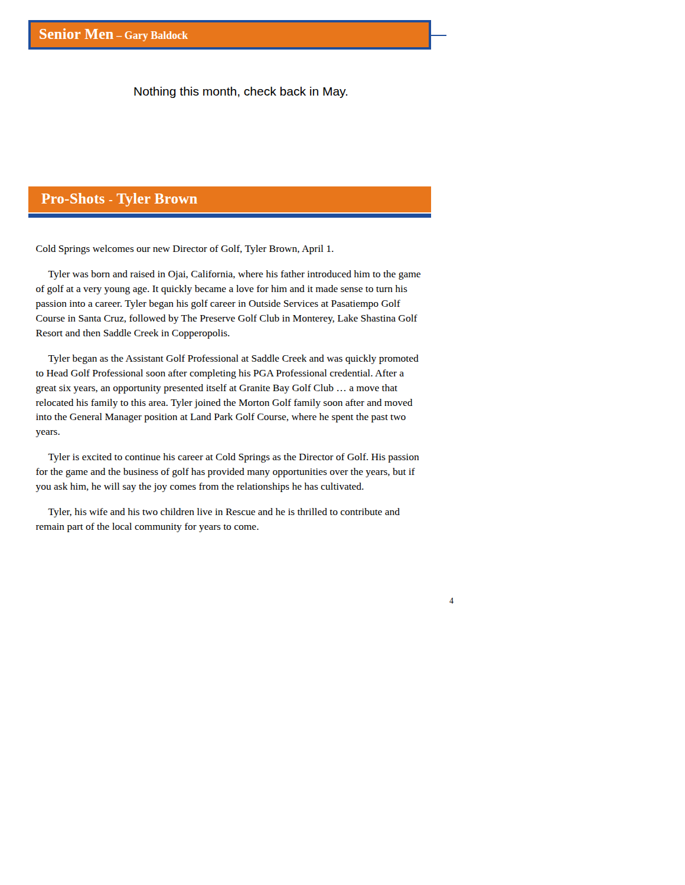Senior Men – Gary Baldock
Nothing this month, check back in May.
Pro-Shots - Tyler Brown
Cold Springs welcomes our new Director of Golf, Tyler Brown, April 1.
Tyler was born and raised in Ojai, California, where his father introduced him to the game of golf at a very young age. It quickly became a love for him and it made sense to turn his passion into a career. Tyler began his golf career in Outside Services at Pasatiempo Golf Course in Santa Cruz, followed by The Preserve Golf Club in Monterey, Lake Shastina Golf Resort and then Saddle Creek in Copperopolis.
Tyler began as the Assistant Golf Professional at Saddle Creek and was quickly promoted to Head Golf Professional soon after completing his PGA Professional credential. After a great six years, an opportunity presented itself at Granite Bay Golf Club … a move that relocated his family to this area. Tyler joined the Morton Golf family soon after and moved into the General Manager position at Land Park Golf Course, where he spent the past two years.
Tyler is excited to continue his career at Cold Springs as the Director of Golf. His passion for the game and the business of golf has provided many opportunities over the years, but if you ask him, he will say the joy comes from the relationships he has cultivated.
Tyler, his wife and his two children live in Rescue and he is thrilled to contribute and remain part of the local community for years to come.
4